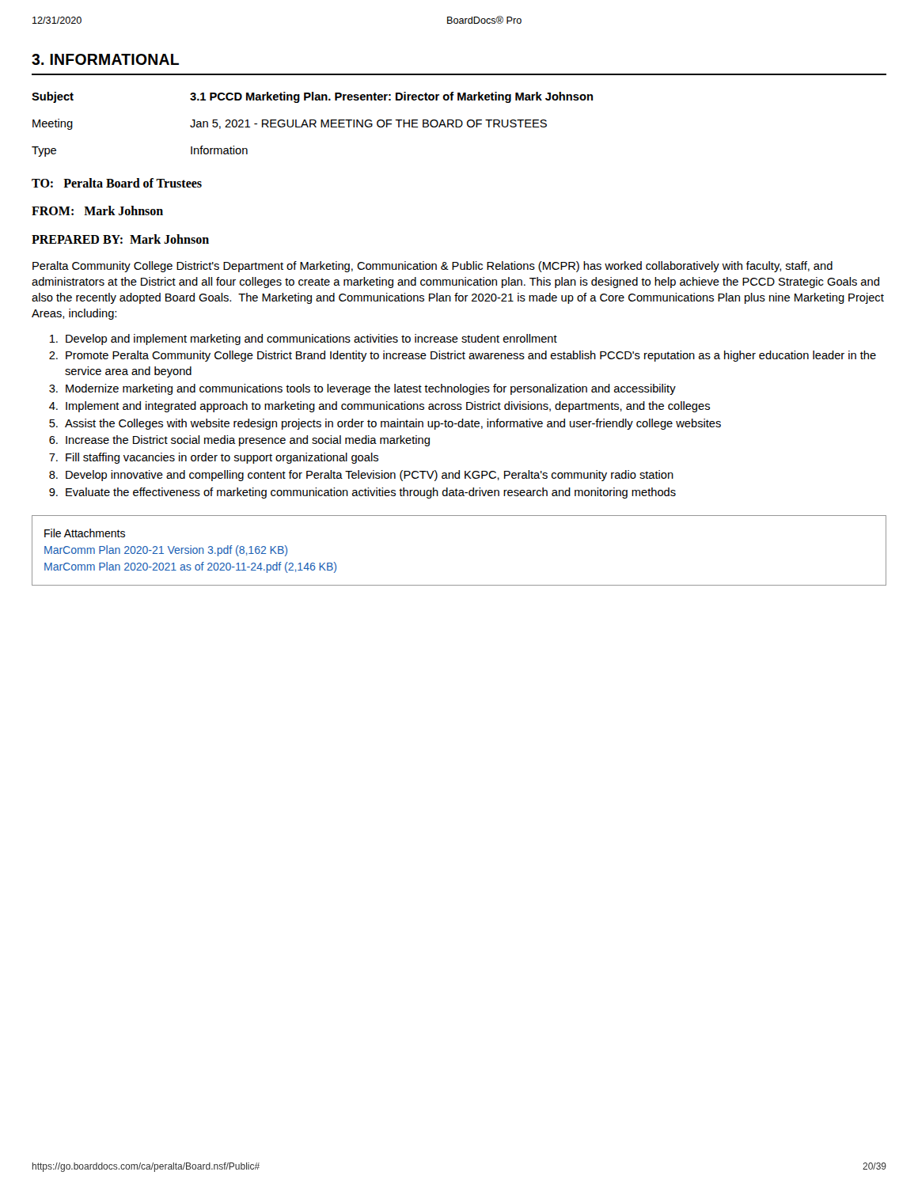12/31/2020
BoardDocs® Pro
3. INFORMATIONAL
| Subject | 3.1 PCCD Marketing Plan. Presenter: Director of Marketing Mark Johnson |
| Meeting | Jan 5, 2021 - REGULAR MEETING OF THE BOARD OF TRUSTEES |
| Type | Information |
TO: Peralta Board of Trustees
FROM: Mark Johnson
PREPARED BY: Mark Johnson
Peralta Community College District's Department of Marketing, Communication & Public Relations (MCPR) has worked collaboratively with faculty, staff, and administrators at the District and all four colleges to create a marketing and communication plan. This plan is designed to help achieve the PCCD Strategic Goals and also the recently adopted Board Goals. The Marketing and Communications Plan for 2020-21 is made up of a Core Communications Plan plus nine Marketing Project Areas, including:
Develop and implement marketing and communications activities to increase student enrollment
Promote Peralta Community College District Brand Identity to increase District awareness and establish PCCD's reputation as a higher education leader in the service area and beyond
Modernize marketing and communications tools to leverage the latest technologies for personalization and accessibility
Implement and integrated approach to marketing and communications across District divisions, departments, and the colleges
Assist the Colleges with website redesign projects in order to maintain up-to-date, informative and user-friendly college websites
Increase the District social media presence and social media marketing
Fill staffing vacancies in order to support organizational goals
Develop innovative and compelling content for Peralta Television (PCTV) and KGPC, Peralta's community radio station
Evaluate the effectiveness of marketing communication activities through data-driven research and monitoring methods
File Attachments
MarComm Plan 2020-21 Version 3.pdf (8,162 KB)
MarComm Plan 2020-2021 as of 2020-11-24.pdf (2,146 KB)
https://go.boarddocs.com/ca/peralta/Board.nsf/Public#
20/39